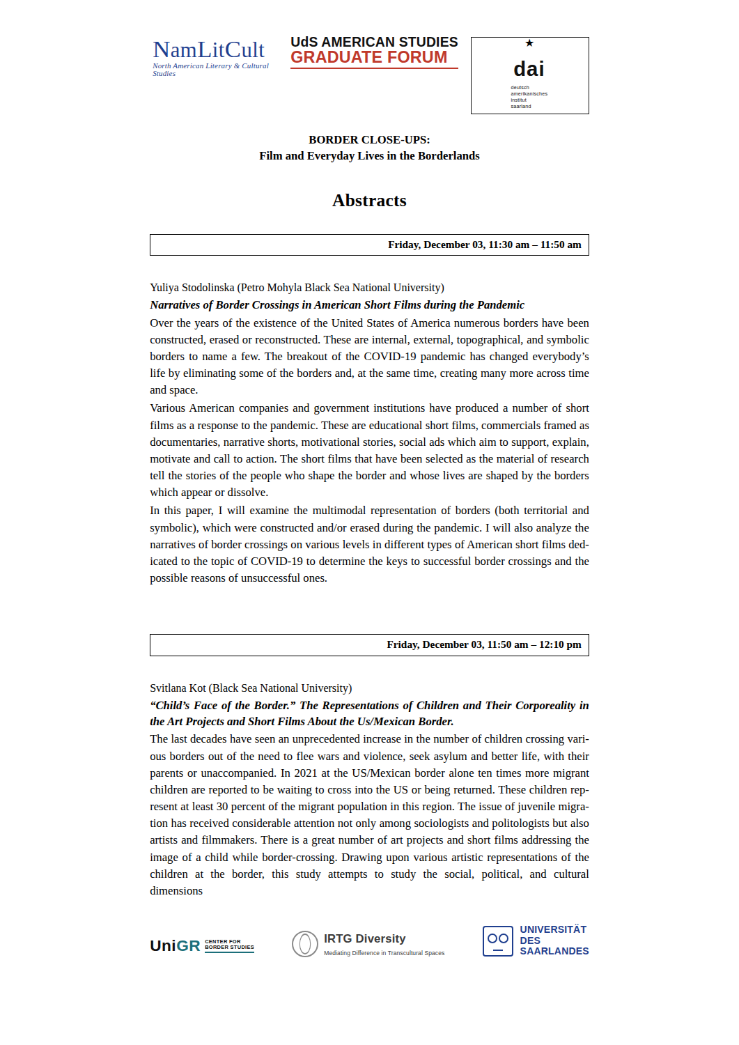NamLitCult
North American Literary & Cultural Studies
UdS AMERICAN STUDIES
GRADUATE FORUM
★
dai
deutsch
amerikanisches
institut
saarland
BORDER CLOSE-UPS:
Film and Everyday Lives in the Borderlands
Abstracts
Friday, December 03, 11:30 am – 11:50 am
Yuliya Stodolinska (Petro Mohyla Black Sea National University)
Narratives of Border Crossings in American Short Films during the Pandemic
Over the years of the existence of the United States of America numerous borders have been constructed, erased or reconstructed. These are internal, external, topographical, and symbolic borders to name a few. The breakout of the COVID-19 pandemic has changed everybody’s life by eliminating some of the borders and, at the same time, creating many more across time and space.
Various American companies and government institutions have produced a number of short films as a response to the pandemic. These are educational short films, commercials framed as documentaries, narrative shorts, motivational stories, social ads which aim to support, explain, motivate and call to action. The short films that have been selected as the material of research tell the stories of the people who shape the border and whose lives are shaped by the borders which appear or dissolve.
In this paper, I will examine the multimodal representation of borders (both territorial and symbolic), which were constructed and/or erased during the pandemic. I will also analyze the narratives of border crossings on various levels in different types of American short films dedicated to the topic of COVID-19 to determine the keys to successful border crossings and the possible reasons of unsuccessful ones.
Friday, December 03, 11:50 am – 12:10 pm
Svitlana Kot (Black Sea National University)
“Child’s Face of the Border.” The Representations of Children and Their Corporeality in the Art Projects and Short Films About the Us/Mexican Border.
The last decades have seen an unprecedented increase in the number of children crossing various borders out of the need to flee wars and violence, seek asylum and better life, with their parents or unaccompanied. In 2021 at the US/Mexican border alone ten times more migrant children are reported to be waiting to cross into the US or being returned. These children represent at least 30 percent of the migrant population in this region. The issue of juvenile migration has received considerable attention not only among sociologists and politologists but also artists and filmmakers. There is a great number of art projects and short films addressing the image of a child while border-crossing. Drawing upon various artistic representations of the children at the border, this study attempts to study the social, political, and cultural dimensions
UniGR
CENTER FOR
BORDER STUDIES
IRTG Diversity
Mediating Difference in Transcultural Spaces
UNIVERSITÄT
DES
SAARLANDES